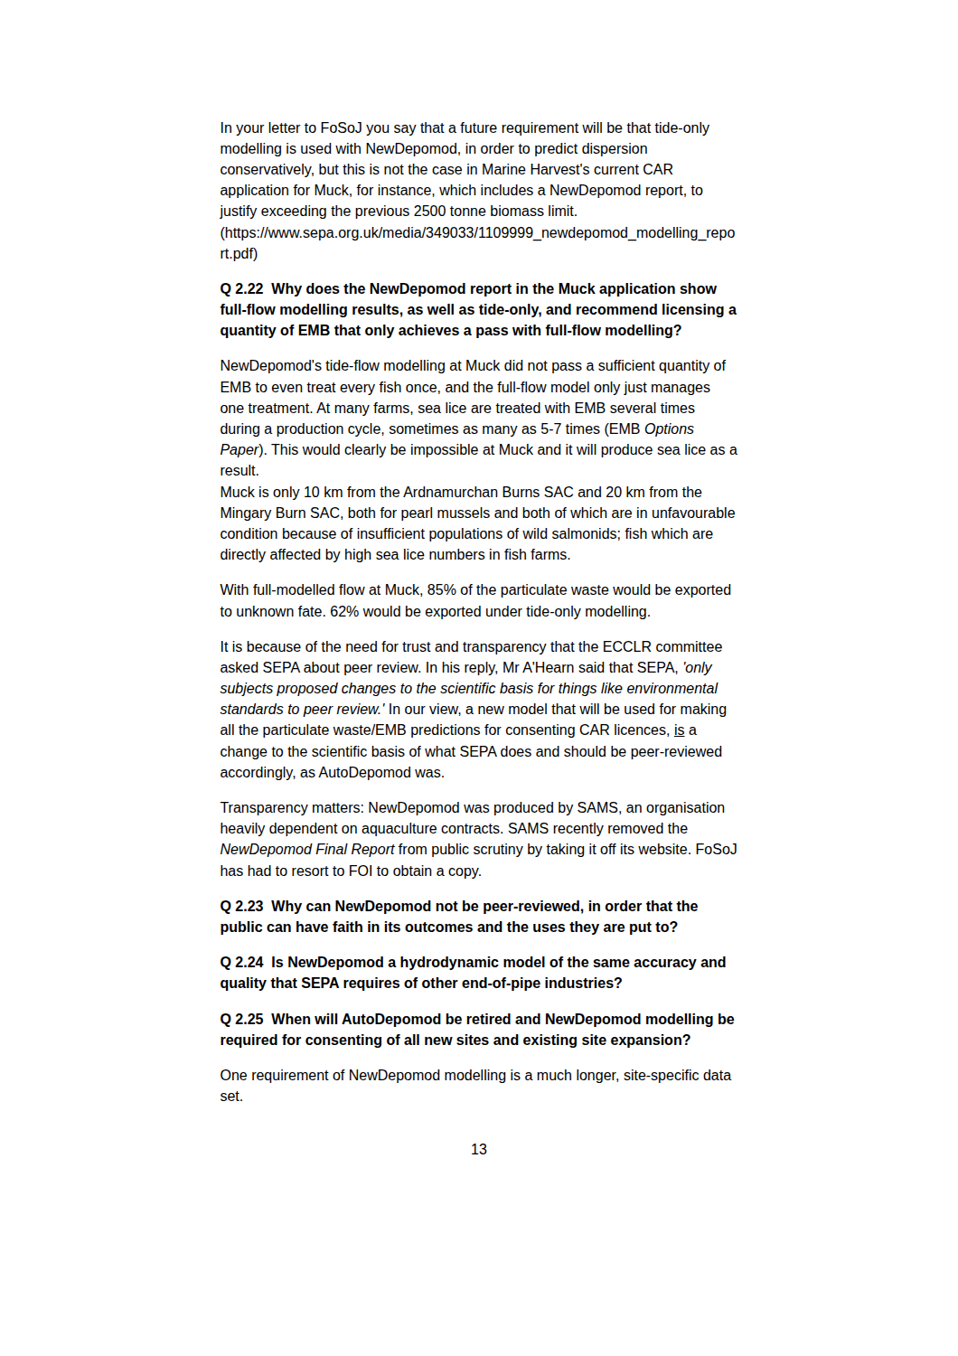In your letter to FoSoJ you say that a future requirement will be that tide-only modelling is used with NewDepomod, in order to predict dispersion conservatively, but this is not the case in Marine Harvest's current CAR application for Muck, for instance, which includes a NewDepomod report, to justify exceeding the previous 2500 tonne biomass limit.
(https://www.sepa.org.uk/media/349033/1109999_newdepomod_modelling_report.pdf)
Q 2.22 Why does the NewDepomod report in the Muck application show full-flow modelling results, as well as tide-only, and recommend licensing a quantity of EMB that only achieves a pass with full-flow modelling?
NewDepomod's tide-flow modelling at Muck did not pass a sufficient quantity of EMB to even treat every fish once, and the full-flow model only just manages one treatment. At many farms, sea lice are treated with EMB several times during a production cycle, sometimes as many as 5-7 times (EMB Options Paper). This would clearly be impossible at Muck and it will produce sea lice as a result.
Muck is only 10 km from the Ardnamurchan Burns SAC and 20 km from the Mingary Burn SAC, both for pearl mussels and both of which are in unfavourable condition because of insufficient populations of wild salmonids; fish which are directly affected by high sea lice numbers in fish farms.
With full-modelled flow at Muck, 85% of the particulate waste would be exported to unknown fate. 62% would be exported under tide-only modelling.
It is because of the need for trust and transparency that the ECCLR committee asked SEPA about peer review. In his reply, Mr A'Hearn said that SEPA, 'only subjects proposed changes to the scientific basis for things like environmental standards to peer review.' In our view, a new model that will be used for making all the particulate waste/EMB predictions for consenting CAR licences, is a change to the scientific basis of what SEPA does and should be peer-reviewed accordingly, as AutoDepomod was.
Transparency matters: NewDepomod was produced by SAMS, an organisation heavily dependent on aquaculture contracts. SAMS recently removed the NewDepomod Final Report from public scrutiny by taking it off its website. FoSoJ has had to resort to FOI to obtain a copy.
Q 2.23 Why can NewDepomod not be peer-reviewed, in order that the public can have faith in its outcomes and the uses they are put to?
Q 2.24 Is NewDepomod a hydrodynamic model of the same accuracy and quality that SEPA requires of other end-of-pipe industries?
Q 2.25 When will AutoDepomod be retired and NewDepomod modelling be required for consenting of all new sites and existing site expansion?
One requirement of NewDepomod modelling is a much longer, site-specific data set.
13